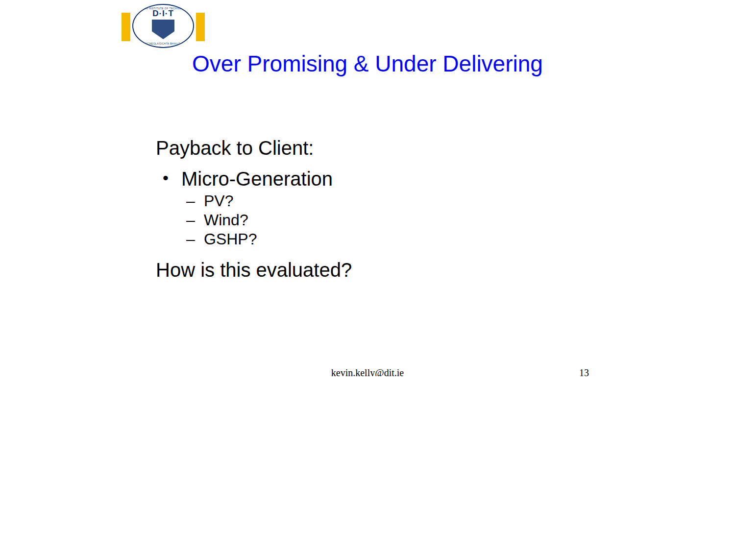DUBLIN INSTITUTE OF TECHNOLOGY INSTITIÚID TEICNEOLAÍOCHTA BHAILE ÁTHA CLIATH
D·I·T
Over Promising & Under Delivering
Payback to Client:
Micro-Generation
PV?
Wind?
GSHP?
How is this evaluated?
kevin.kelly@dit.ie
13